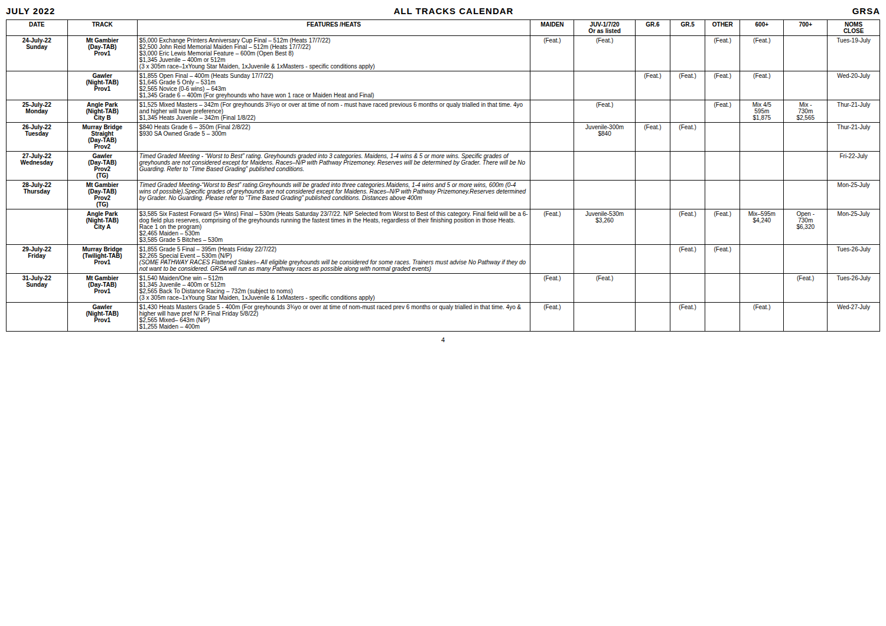JULY 2022
ALL TRACKS CALENDAR
GRSA
| DATE | TRACK | FEATURES /HEATS | MAIDEN | JUV-1/7/20 Or as listed | GR.6 | GR.5 | OTHER | 600+ | 700+ | NOMS CLOSE |
| --- | --- | --- | --- | --- | --- | --- | --- | --- | --- | --- |
| 24-July-22 Sunday | Mt Gambier (Day-TAB) Prov1 | $5,000 Exchange Printers Anniversary Cup Final – 512m (Heats 17/7/22) $2,500 John Reid Memorial Maiden Final – 512m (Heats 17/7/22) $3,000 Eric Lewis Memorial Feature – 600m (Open Best 8) $1,345 Juvenile – 400m or 512m (3 x 305m race–1xYoung Star Maiden, 1xJuvenile & 1xMasters - specific conditions apply) | (Feat.) | (Feat.) | | | (Feat.) | (Feat.) | | Tues-19-July |
| | Gawler (Night-TAB) Prov1 | $1,855 Open Final – 400m (Heats Sunday 17/7/22) $1,645 Grade 5 Only – 531m $2,565 Novice (0-6 wins) – 643m $1,345 Grade 6 – 400m (For greyhounds who have won 1 race or Maiden Heat and Final) | | | (Feat.) | (Feat.) | (Feat.) | (Feat.) | | Wed-20-July |
| 25-July-22 Monday | Angle Park (Night-TAB) City B | $1,525 Mixed Masters – 342m (For greyhounds 3¾yo or over at time of nom - must have raced previous 6 months or qualy trialled in that time. 4yo and higher will have preference) $1,345 Heats Juvenile – 342m (Final 1/8/22) | | (Feat.) | | | (Feat.) | Mix 4/5 595m $1,875 | Mix - 730m $2,565 | Thur-21-July |
| 26-July-22 Tuesday | Murray Bridge Straight (Day-TAB) Prov2 | $840 Heats Grade 6 – 350m (Final 2/8/22) $930 SA Owned Grade 5 – 300m | | Juvenile-300m $840 | (Feat.) | (Feat.) | | | | Thur-21-July |
| 27-July-22 Wednesday | Gawler (Day-TAB) Prov2 (TG) | Timed Graded Meeting - “Worst to Best” rating. Greyhounds graded into 3 categories. Maidens, 1-4 wins & 5 or more wins. Specific grades of greyhounds are not considered except for Maidens. Races–N/P with Pathway Prizemoney. Reserves will be determined by Grader. There will be No Guarding. Refer to “Time Based Grading” published conditions. | | | | | | | | Fri-22-July |
| 28-July-22 Thursday | Mt Gambier (Day-TAB) Prov2 (TG) | Timed Graded Meeting-“Worst to Best” rating.Greyhounds will be graded into three categories.Maidens, 1-4 wins and 5 or more wins, 600m (0-4 wins of possible).Specific grades of greyhounds are not considered except for Maidens. Races–N/P with Pathway Prizemoney.Reserves determined by Grader. No Guarding. Please refer to “Time Based Grading” published conditions. Distances above 400m | | | | | | | | Mon-25-July |
| | Angle Park (Night-TAB) City A | $3,585 Six Fastest Forward (5+ Wins) Final – 530m (Heats Saturday 23/7/22. N/P Selected from Worst to Best of this category. Final field will be a 6-dog field plus reserves, comprising of the greyhounds running the fastest times in the Heats, regardless of their finishing position in those Heats. Race 1 on the program) $2,465 Maiden – 530m $3,585 Grade 5 Bitches – 530m | (Feat.) | Juvenile-530m $3,260 | | (Feat.) | (Feat.) | Mix–595m $4,240 | Open - 730m $6,320 | Mon-25-July |
| 29-July-22 Friday | Murray Bridge (Twilight-TAB) Prov1 | $1,855 Grade 5 Final – 395m (Heats Friday 22/7/22) $2,265 Special Event – 530m (N/P) (SOME PATHWAY RACES Flattened Stakes– All eligible greyhounds will be considered for some races. Trainers must advise No Pathway if they do not want to be considered. GRSA will run as many Pathway races as possible along with normal graded events) | | | | (Feat.) | (Feat.) | | | Tues-26-July |
| 31-July-22 Sunday | Mt Gambier (Day-TAB) Prov1 | $1,540 Maiden/One win – 512m $1,345 Juvenile – 400m or 512m $2,565 Back To Distance Racing – 732m (subject to noms) (3 x 305m race–1xYoung Star Maiden, 1xJuvenile & 1xMasters - specific conditions apply) | (Feat.) | (Feat.) | | | | | (Feat.) | Tues-26-July |
| | Gawler (Night-TAB) Prov1 | $1,430 Heats Masters Grade 5 - 400m (For greyhounds 3¾yo or over at time of nom-must raced prev 6 months or qualy trialled in that time. 4yo & higher will have pref N/ P. Final Friday 5/8/22) $2,565 Mixed– 643m (N/P) $1,255 Maiden – 400m | (Feat.) | | | (Feat.) | | (Feat.) | | Wed-27-July |
4